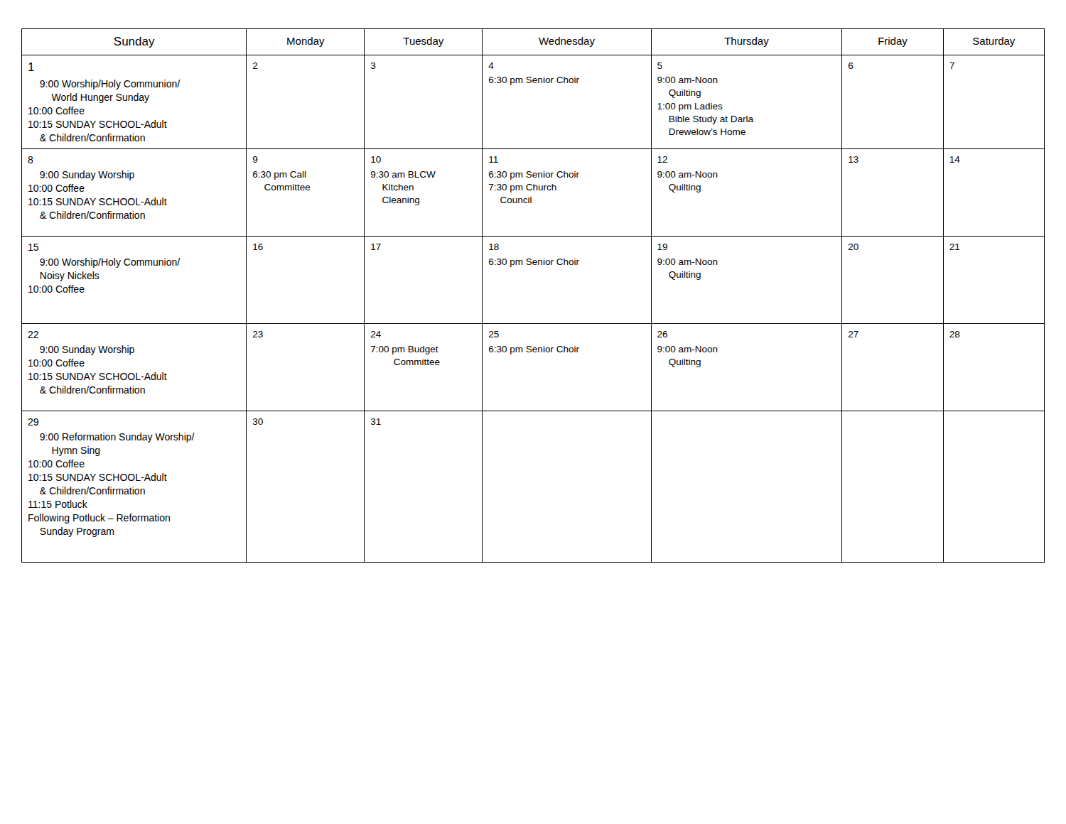| Sunday | Monday | Tuesday | Wednesday | Thursday | Friday | Saturday |
| --- | --- | --- | --- | --- | --- | --- |
| 1 9:00 Worship/Holy Communion/ World Hunger Sunday 10:00 Coffee 10:15 SUNDAY SCHOOL-Adult & Children/Confirmation | 2 | 3 | 4 6:30 pm Senior Choir | 5 9:00 am-Noon Quilting 1:00 pm Ladies Bible Study at Darla Drewelow’s Home | 6 | 7 |
| 8 9:00 Sunday Worship 10:00 Coffee 10:15 SUNDAY SCHOOL-Adult & Children/Confirmation | 9 6:30 pm Call Committee | 10 9:30 am BLCW Kitchen Cleaning | 11 6:30 pm Senior Choir 7:30 pm Church Council | 12 9:00 am-Noon Quilting | 13 | 14 |
| 15 9:00 Worship/Holy Communion/ Noisy Nickels 10:00 Coffee | 16 | 17 | 18 6:30 pm Senior Choir | 19 9:00 am-Noon Quilting | 20 | 21 |
| 22 9:00 Sunday Worship 10:00 Coffee 10:15 SUNDAY SCHOOL-Adult & Children/Confirmation | 23 | 24 7:00 pm Budget Committee | 25 6:30 pm Senior Choir | 26 9:00 am-Noon Quilting | 27 | 28 |
| 29 9:00 Reformation Sunday Worship/ Hymn Sing 10:00 Coffee 10:15 SUNDAY SCHOOL-Adult & Children/Confirmation 11:15 Potluck Following Potluck – Reformation Sunday Program | 30 | 31 | | | | |